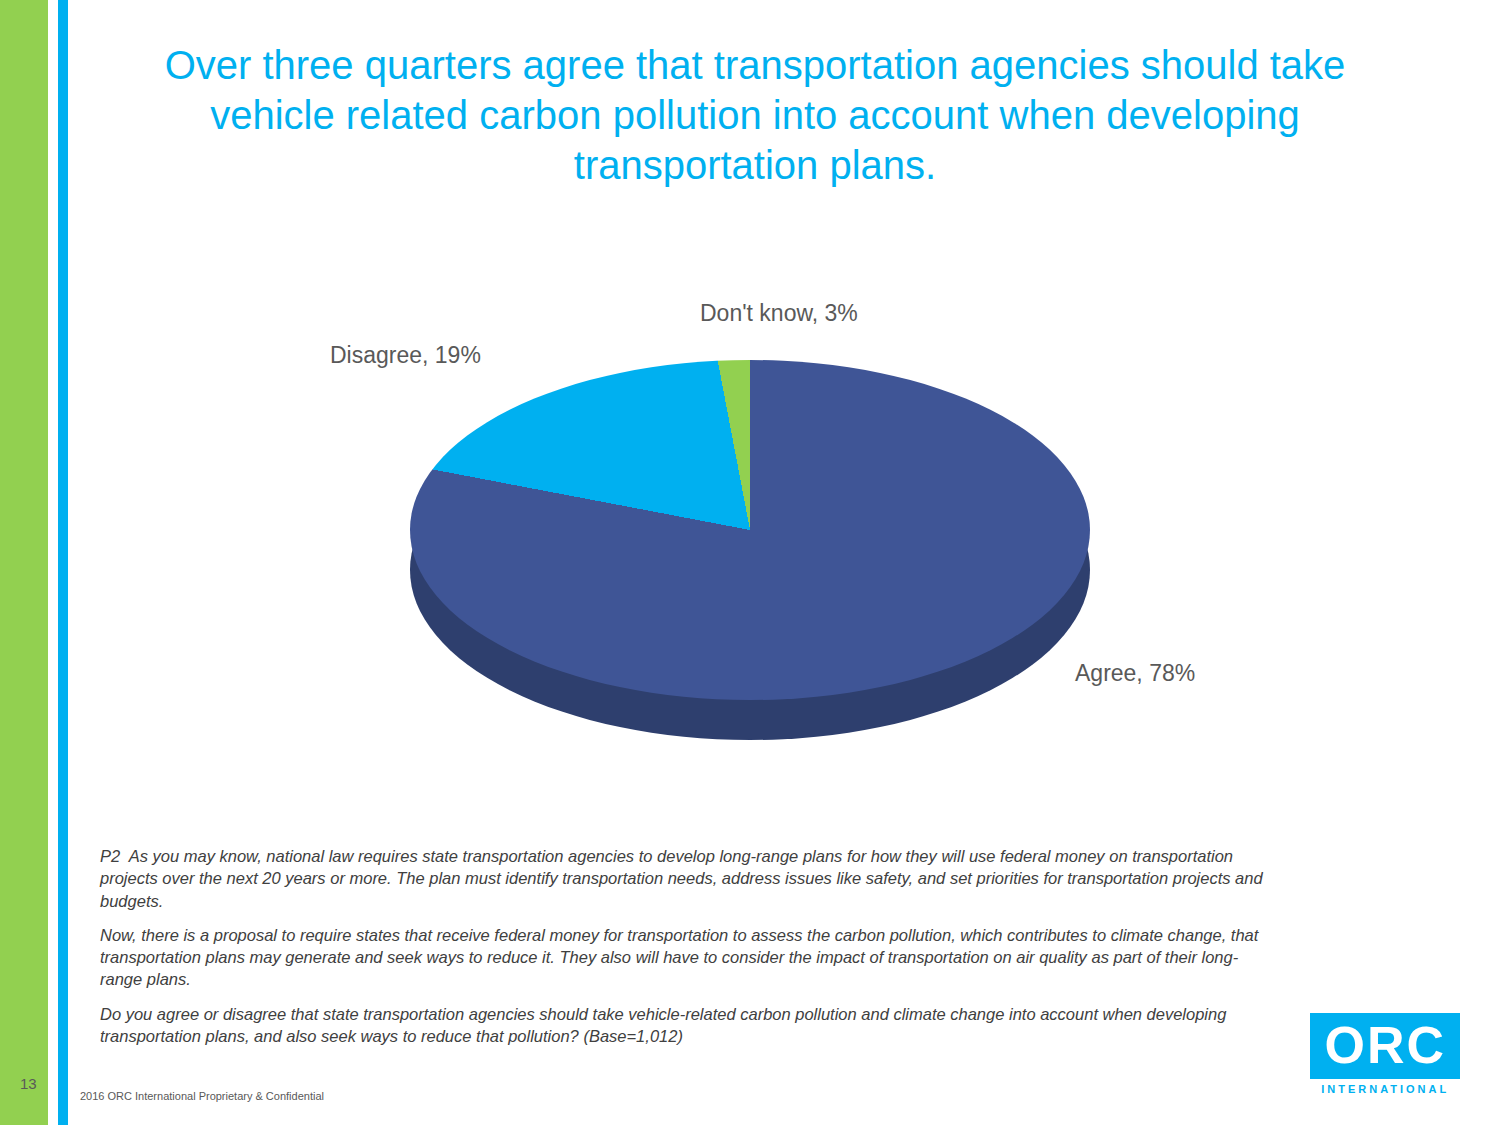Over three quarters agree that transportation agencies should take vehicle related carbon pollution into account when developing transportation plans.
Don't know, 3%
Disagree, 19%
Agree, 78%
P2 As you may know, national law requires state transportation agencies to develop long-range plans for how they will use federal money on transportation projects over the next 20 years or more. The plan must identify transportation needs, address issues like safety, and set priorities for transportation projects and budgets.
Now, there is a proposal to require states that receive federal money for transportation to assess the carbon pollution, which contributes to climate change, that transportation plans may generate and seek ways to reduce it. They also will have to consider the impact of transportation on air quality as part of their long-range plans.
Do you agree or disagree that state transportation agencies should take vehicle-related carbon pollution and climate change into account when developing transportation plans, and also seek ways to reduce that pollution? (Base=1,012)
13
2016 ORC International Proprietary & Confidential
ORC
INTERNATIONAL